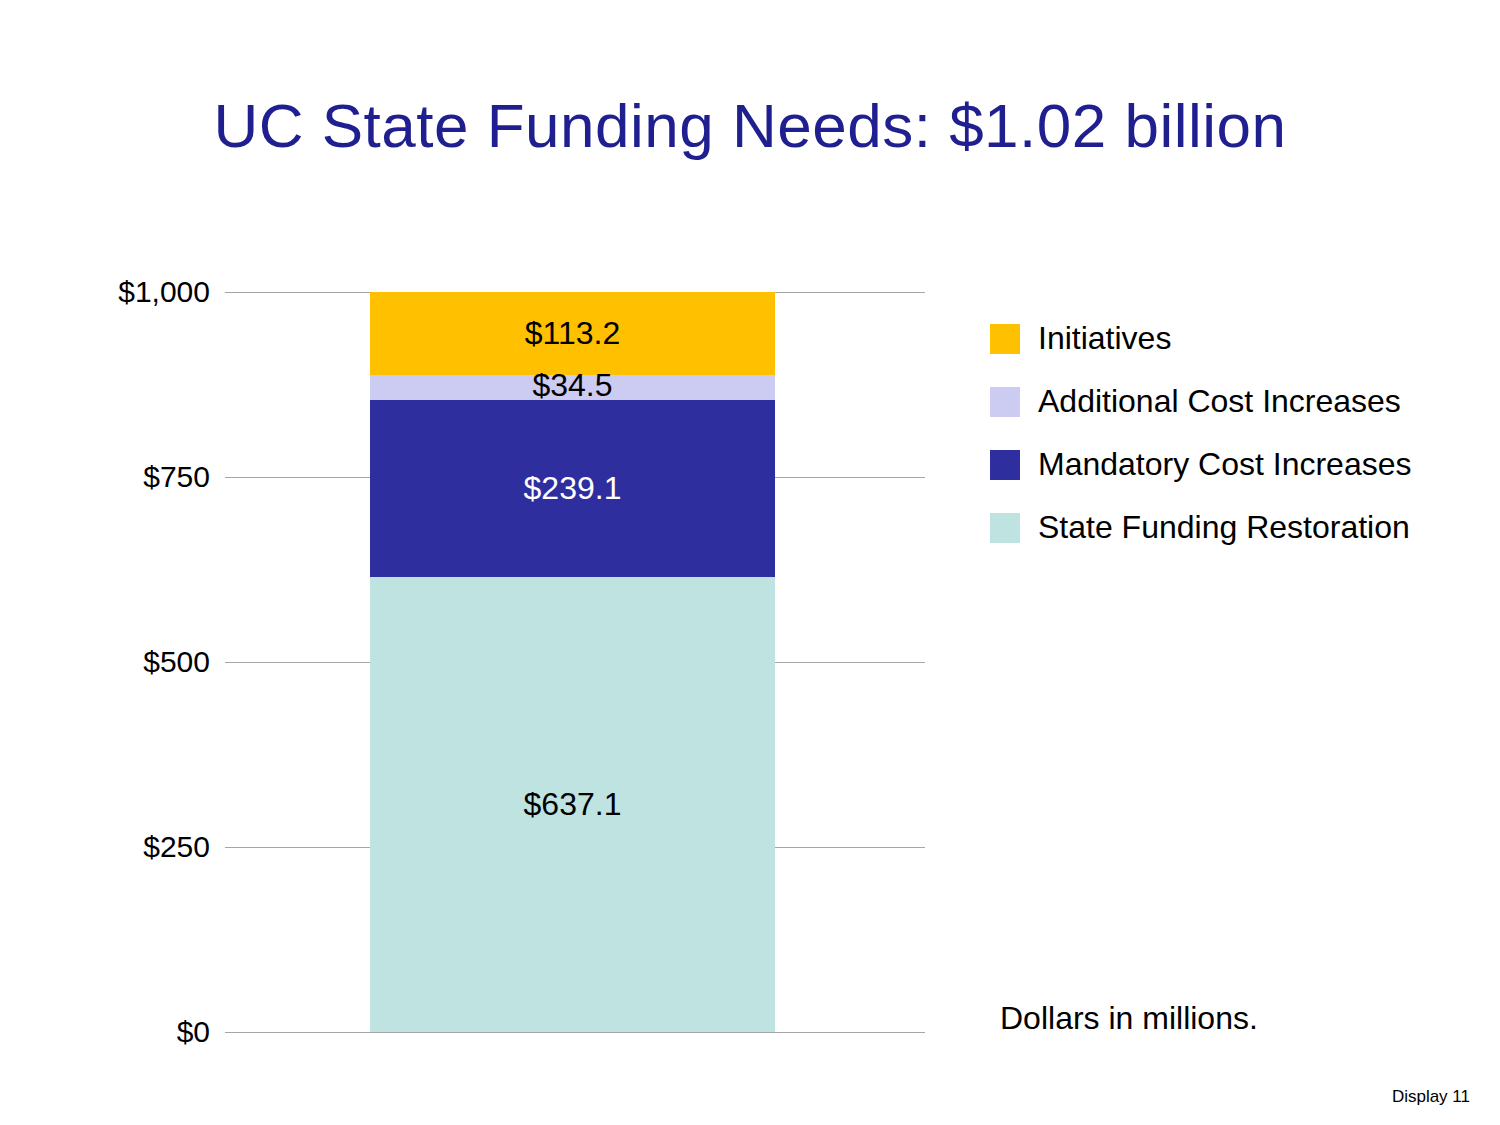UC State Funding Needs: $1.02 billion
$1,000
$750
$500
$250
$0
$113.2
$34.5
$239.1
$637.1
Initiatives
Additional Cost Increases
Mandatory Cost Increases
State Funding Restoration
Dollars in millions.
Display 11